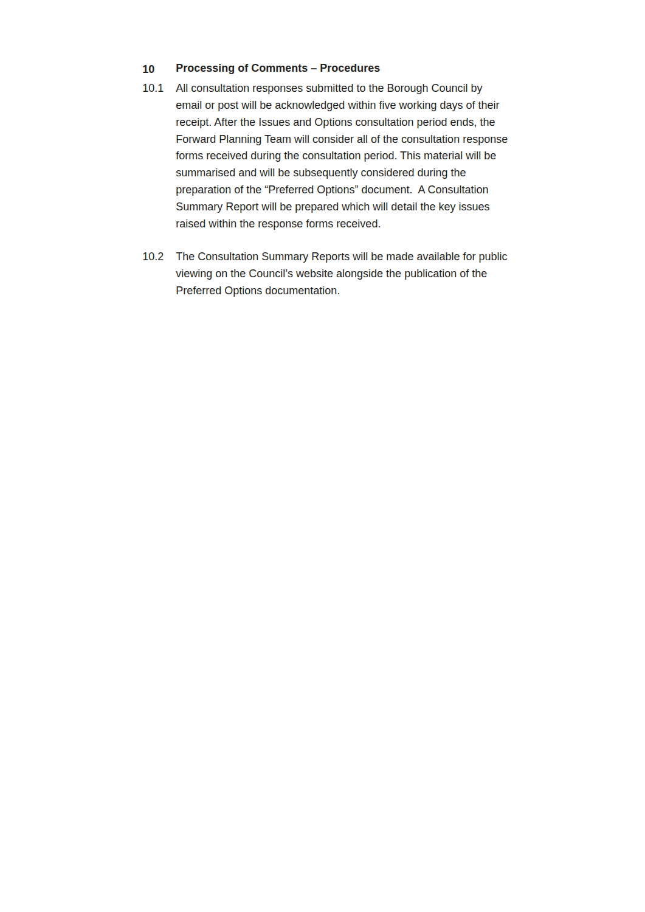10
Processing of Comments – Procedures
10.1
All consultation responses submitted to the Borough Council by email or post will be acknowledged within five working days of their receipt. After the Issues and Options consultation period ends, the Forward Planning Team will consider all of the consultation response forms received during the consultation period. This material will be summarised and will be subsequently considered during the preparation of the “Preferred Options” document. A Consultation Summary Report will be prepared which will detail the key issues raised within the response forms received.
10.2
The Consultation Summary Reports will be made available for public viewing on the Council’s website alongside the publication of the Preferred Options documentation.